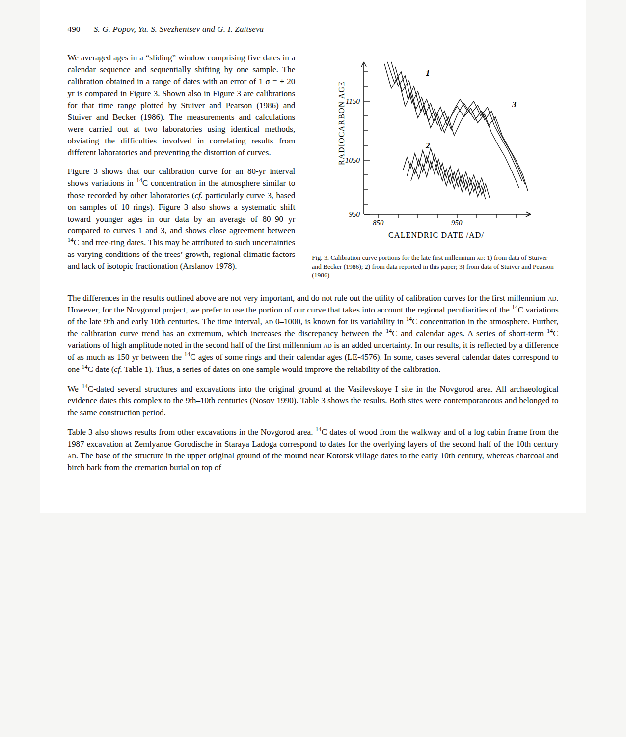490 S. G. Popov, Yu. S. Svezhentsev and G. I. Zaitseva
We averaged ages in a “sliding” window comprising five dates in a calendar sequence and sequentially shifting by one sample. The calibration obtained in a range of dates with an error of 1 σ = ± 20 yr is compared in Figure 3. Shown also in Figure 3 are calibrations for that time range plotted by Stuiver and Pearson (1986) and Stuiver and Becker (1986). The measurements and calculations were carried out at two laboratories using identical methods, obviating the difficulties involved in correlating results from different laboratories and preventing the distortion of curves.
Figure 3 shows that our calibration curve for an 80-yr interval shows variations in 14C concentration in the atmosphere similar to those recorded by other laboratories (cf. particularly curve 3, based on samples of 10 rings). Figure 3 also shows a systematic shift toward younger ages in our data by an average of 80–90 yr compared to curves 1 and 3, and shows close agreement between 14C and tree-ring dates. This may be attributed to such uncertainties as varying conditions of the trees’ growth, regional climatic factors and lack of isotopic fractionation (Arslanov 1978).
1150 1050 950 850 950 RADIOCARBON AGE CALENDRIC DATE /AD/ 1 2 3
Fig. 3. Calibration curve portions for the late first millennium ad: 1) from data of Stuiver and Becker (1986); 2) from data reported in this paper; 3) from data of Stuiver and Pearson (1986)
The differences in the results outlined above are not very important, and do not rule out the utility of calibration curves for the first millennium ad. However, for the Novgorod project, we prefer to use the portion of our curve that takes into account the regional peculiarities of the 14C variations of the late 9th and early 10th centuries. The time interval, ad 0–1000, is known for its variability in 14C concentration in the atmosphere. Further, the calibration curve trend has an extremum, which increases the discrepancy between the 14C and calendar ages. A series of short-term 14C variations of high amplitude noted in the second half of the first millennium ad is an added uncertainty. In our results, it is reflected by a difference of as much as 150 yr between the 14C ages of some rings and their calendar ages (LE-4576). In some, cases several calendar dates correspond to one 14C date (cf. Table 1). Thus, a series of dates on one sample would improve the reliability of the calibration.
We 14C-dated several structures and excavations into the original ground at the Vasilevskoye I site in the Novgorod area. All archaeological evidence dates this complex to the 9th–10th centuries (Nosov 1990). Table 3 shows the results. Both sites were contemporaneous and belonged to the same construction period.
Table 3 also shows results from other excavations in the Novgorod area. 14C dates of wood from the walkway and of a log cabin frame from the 1987 excavation at Zemlyanoe Gorodische in Staraya Ladoga correspond to dates for the overlying layers of the second half of the 10th century ad. The base of the structure in the upper original ground of the mound near Kotorsk village dates to the early 10th century, whereas charcoal and birch bark from the cremation burial on top of